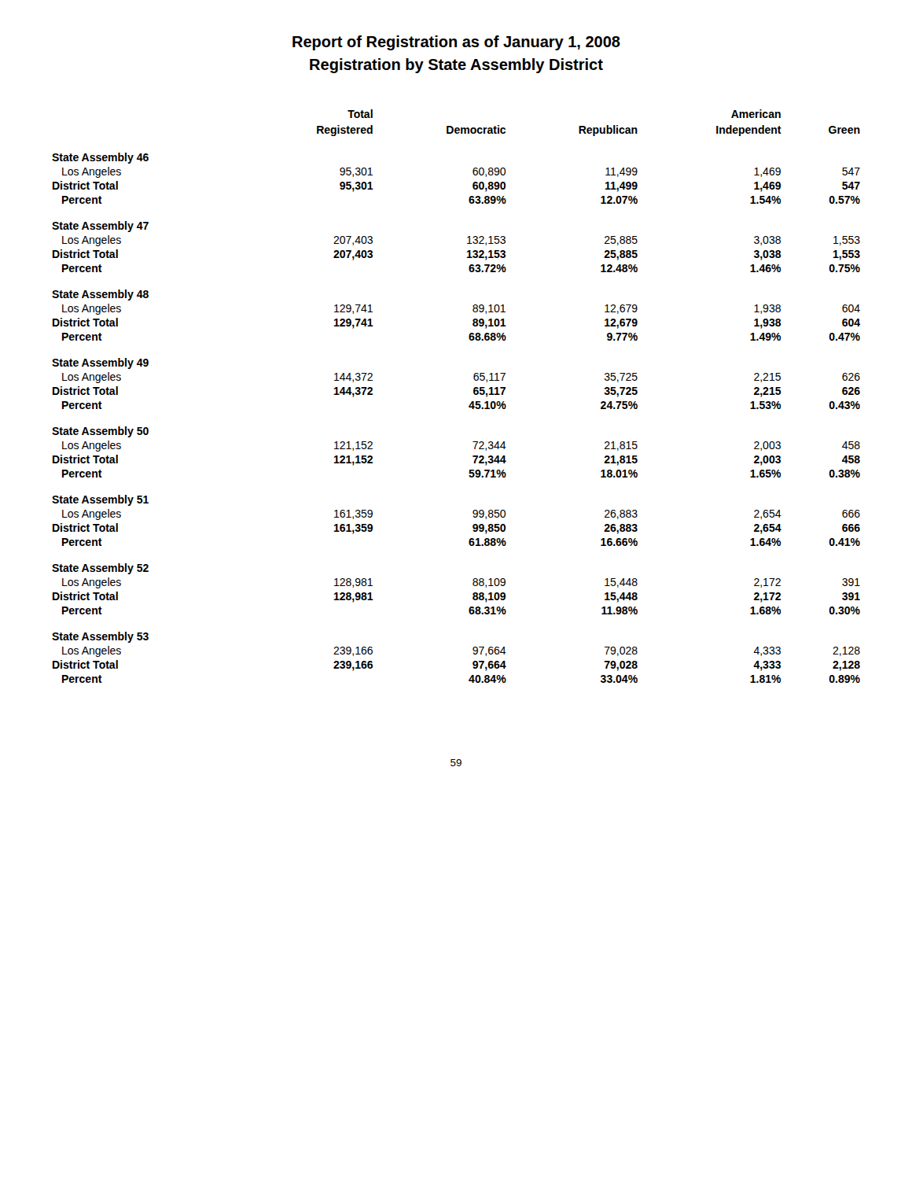Report of Registration as of January 1, 2008
Registration by State Assembly District
| | Total | | | American | |
| --- | --- | --- | --- | --- | --- |
| | Registered | Democratic | Republican | Independent | Green |
| State Assembly 46 | | | | | |
| Los Angeles | 95,301 | 60,890 | 11,499 | 1,469 | 547 |
| District Total | 95,301 | 60,890 | 11,499 | 1,469 | 547 |
| Percent | | 63.89% | 12.07% | 1.54% | 0.57% |
| State Assembly 47 | | | | | |
| Los Angeles | 207,403 | 132,153 | 25,885 | 3,038 | 1,553 |
| District Total | 207,403 | 132,153 | 25,885 | 3,038 | 1,553 |
| Percent | | 63.72% | 12.48% | 1.46% | 0.75% |
| State Assembly 48 | | | | | |
| Los Angeles | 129,741 | 89,101 | 12,679 | 1,938 | 604 |
| District Total | 129,741 | 89,101 | 12,679 | 1,938 | 604 |
| Percent | | 68.68% | 9.77% | 1.49% | 0.47% |
| State Assembly 49 | | | | | |
| Los Angeles | 144,372 | 65,117 | 35,725 | 2,215 | 626 |
| District Total | 144,372 | 65,117 | 35,725 | 2,215 | 626 |
| Percent | | 45.10% | 24.75% | 1.53% | 0.43% |
| State Assembly 50 | | | | | |
| Los Angeles | 121,152 | 72,344 | 21,815 | 2,003 | 458 |
| District Total | 121,152 | 72,344 | 21,815 | 2,003 | 458 |
| Percent | | 59.71% | 18.01% | 1.65% | 0.38% |
| State Assembly 51 | | | | | |
| Los Angeles | 161,359 | 99,850 | 26,883 | 2,654 | 666 |
| District Total | 161,359 | 99,850 | 26,883 | 2,654 | 666 |
| Percent | | 61.88% | 16.66% | 1.64% | 0.41% |
| State Assembly 52 | | | | | |
| Los Angeles | 128,981 | 88,109 | 15,448 | 2,172 | 391 |
| District Total | 128,981 | 88,109 | 15,448 | 2,172 | 391 |
| Percent | | 68.31% | 11.98% | 1.68% | 0.30% |
| State Assembly 53 | | | | | |
| Los Angeles | 239,166 | 97,664 | 79,028 | 4,333 | 2,128 |
| District Total | 239,166 | 97,664 | 79,028 | 4,333 | 2,128 |
| Percent | | 40.84% | 33.04% | 1.81% | 0.89% |
59